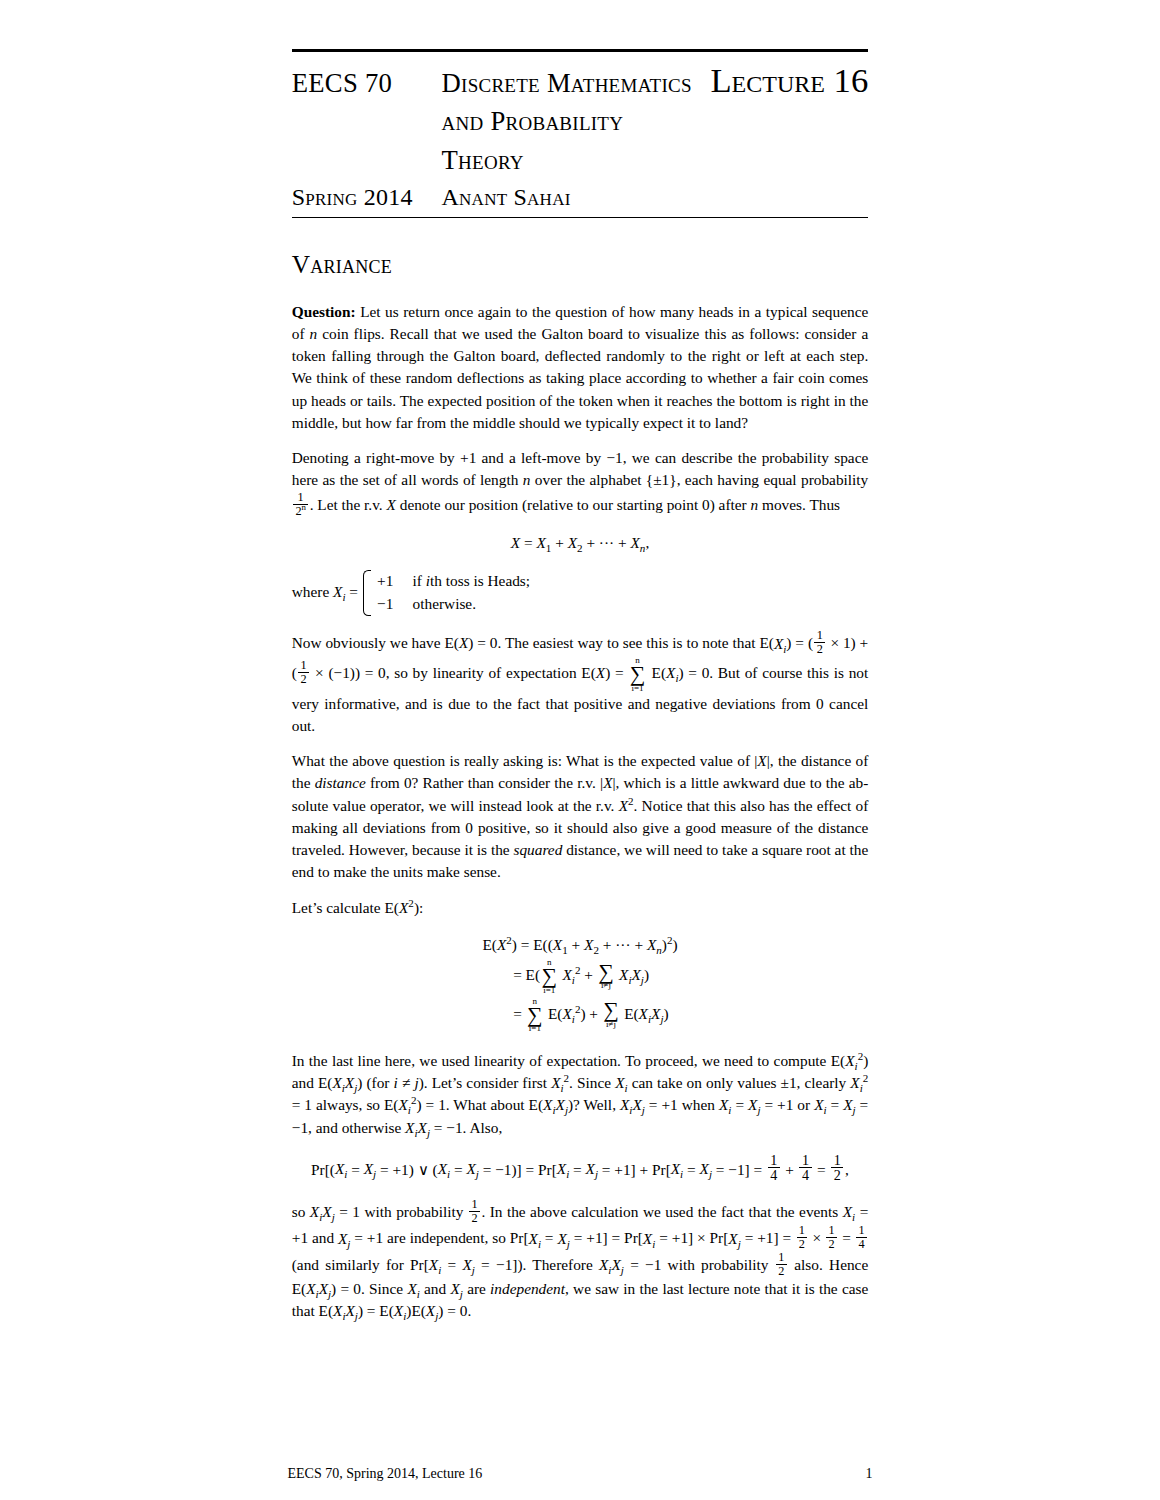| EECS 70 | Discrete Mathematics and Probability Theory | Lecture 16 |
| Spring 2014 | Anant Sahai |
Variance
Question: Let us return once again to the question of how many heads in a typical sequence of n coin flips. Recall that we used the Galton board to visualize this as follows: consider a token falling through the Galton board, deflected randomly to the right or left at each step. We think of these random deflections as taking place according to whether a fair coin comes up heads or tails. The expected position of the token when it reaches the bottom is right in the middle, but how far from the middle should we typically expect it to land?
Denoting a right-move by +1 and a left-move by −1, we can describe the probability space here as the set of all words of length n over the alphabet {±1}, each having equal probability 12n. Let the r.v. X denote our position (relative to our starting point 0) after n moves. Thus
X = X1 + X2 + ··· + Xn,
where Xi =
| +1 | if i th toss is Heads; |
| −1 | otherwise. |
Now obviously we have E(X) = 0. The easiest way to see this is to note that E(Xi) = (12 × 1) + (12 × (−1)) = 0, so by linearity of expectation E(X) = n∑i=1 E(Xi) = 0. But of course this is not very informative, and is due to the fact that positive and negative deviations from 0 cancel out.
What the above question is really asking is: What is the expected value of |X|, the distance of the distance from 0? Rather than consider the r.v. |X|, which is a little awkward due to the absolute value operator, we will instead look at the r.v. X2. Notice that this also has the effect of making all deviations from 0 positive, so it should also give a good measure of the distance traveled. However, because it is the squared distance, we will need to take a square root at the end to make the units make sense.
Let’s calculate E(X2):
E(X2) = E((X1 + X2 + ··· + Xn)2)
= E(n∑i=1 Xi2 + ∑i≠j XiXj)
= n∑i=1 E(Xi2) + ∑i≠j E(XiXj)
In the last line here, we used linearity of expectation. To proceed, we need to compute E(Xi2) and E(XiXj) (for i ≠ j). Let’s consider first Xi2. Since Xi can take on only values ±1, clearly Xi2 = 1 always, so E(Xi2) = 1. What about E(XiXj)? Well, XiXj = +1 when Xi = Xj = +1 or Xi = Xj = −1, and otherwise XiXj = −1. Also,
Pr[(Xi = Xj = +1) ∨ (Xi = Xj = −1)] = Pr[Xi = Xj = +1] + Pr[Xi = Xj = −1] = 14 + 14 = 12,
so XiXj = 1 with probability 12. In the above calculation we used the fact that the events Xi = +1 and Xj = +1 are independent, so Pr[Xi = Xj = +1] = Pr[Xi = +1] × Pr[Xj = +1] = 12 × 12 = 14 (and similarly for Pr[Xi = Xj = −1]). Therefore XiXj = −1 with probability 12 also. Hence E(XiXj) = 0. Since Xi and Xj are independent, we saw in the last lecture note that it is the case that E(XiXj) = E(Xi)E(Xj) = 0.
EECS 70, Spring 2014, Lecture 16 1